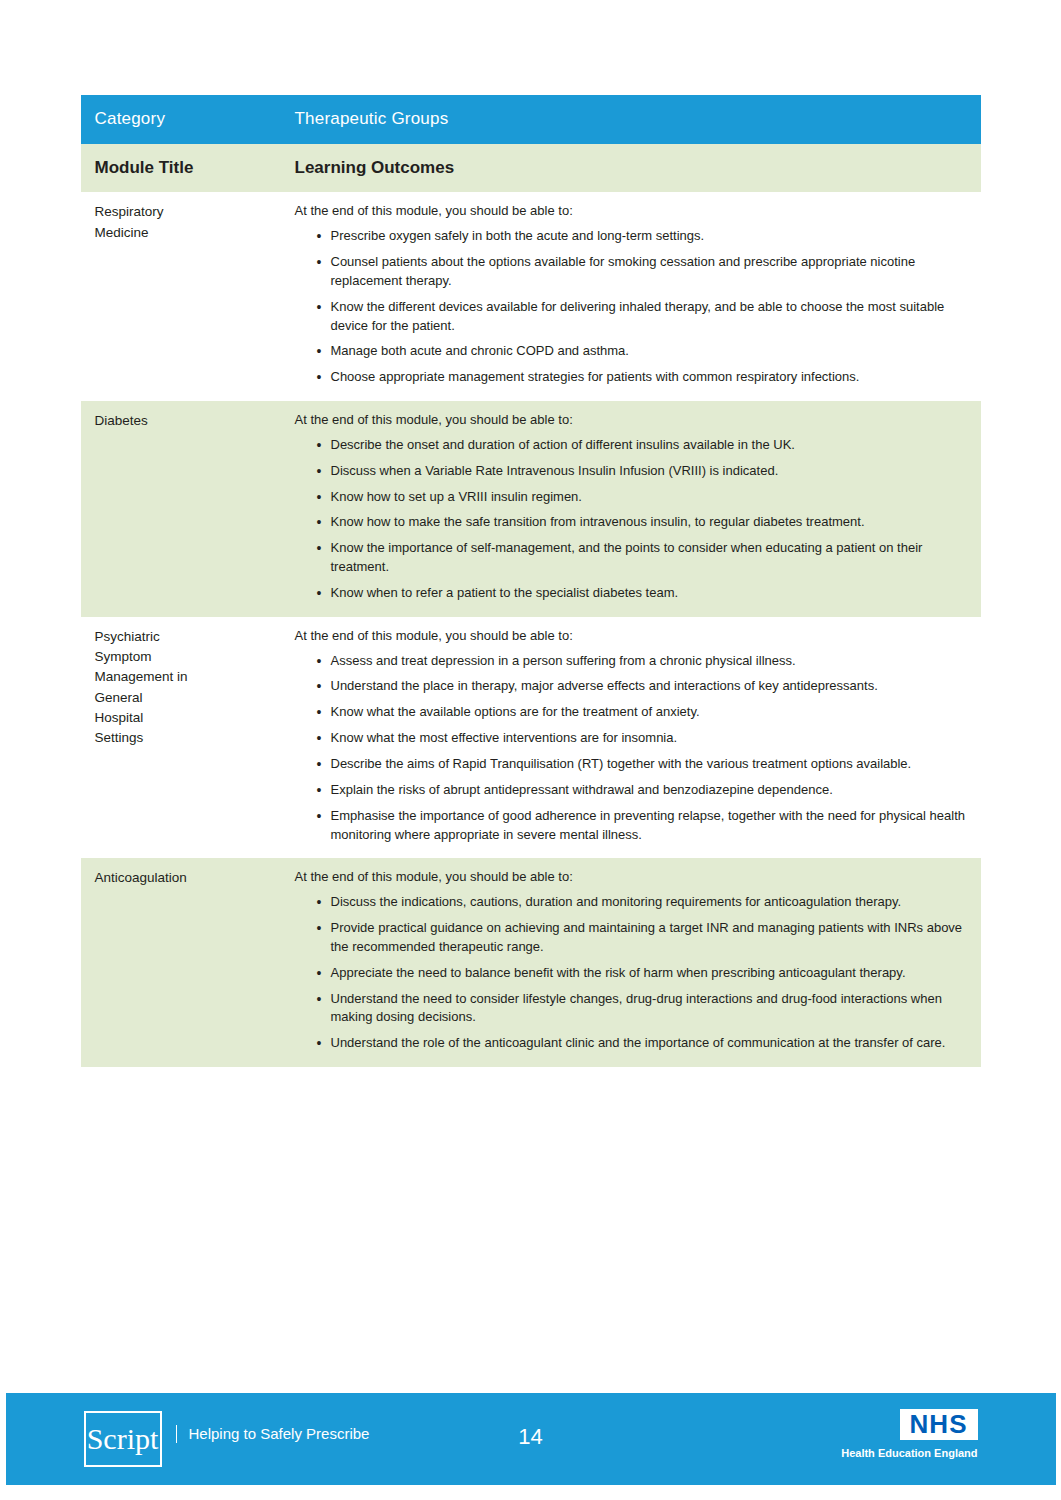| Category | Therapeutic Groups |
| --- | --- |
| Module Title | Learning Outcomes |
| Respiratory Medicine | At the end of this module, you should be able to: Prescribe oxygen safely in both the acute and long-term settings. Counsel patients about the options available for smoking cessation and prescribe appropriate nicotine replacement therapy. Know the different devices available for delivering inhaled therapy, and be able to choose the most suitable device for the patient. Manage both acute and chronic COPD and asthma. Choose appropriate management strategies for patients with common respiratory infections. |
| Diabetes | At the end of this module, you should be able to: Describe the onset and duration of action of different insulins available in the UK. Discuss when a Variable Rate Intravenous Insulin Infusion (VRIII) is indicated. Know how to set up a VRIII insulin regimen. Know how to make the safe transition from intravenous insulin, to regular diabetes treatment. Know the importance of self-management, and the points to consider when educating a patient on their treatment. Know when to refer a patient to the specialist diabetes team. |
| Psychiatric Symptom Management in General Hospital Settings | At the end of this module, you should be able to: Assess and treat depression in a person suffering from a chronic physical illness. Understand the place in therapy, major adverse effects and interactions of key antidepressants. Know what the available options are for the treatment of anxiety. Know what the most effective interventions are for insomnia. Describe the aims of Rapid Tranquilisation (RT) together with the various treatment options available. Explain the risks of abrupt antidepressant withdrawal and benzodiazepine dependence. Emphasise the importance of good adherence in preventing relapse, together with the need for physical health monitoring where appropriate in severe mental illness. |
| Anticoagulation | At the end of this module, you should be able to: Discuss the indications, cautions, duration and monitoring requirements for anticoagulation therapy. Provide practical guidance on achieving and maintaining a target INR and managing patients with INRs above the recommended therapeutic range. Appreciate the need to balance benefit with the risk of harm when prescribing anticoagulant therapy. Understand the need to consider lifestyle changes, drug-drug interactions and drug-food interactions when making dosing decisions. Understand the role of the anticoagulant clinic and the importance of communication at the transfer of care. |
Script
Helping to Safely Prescribe
14
NHS
Health Education England